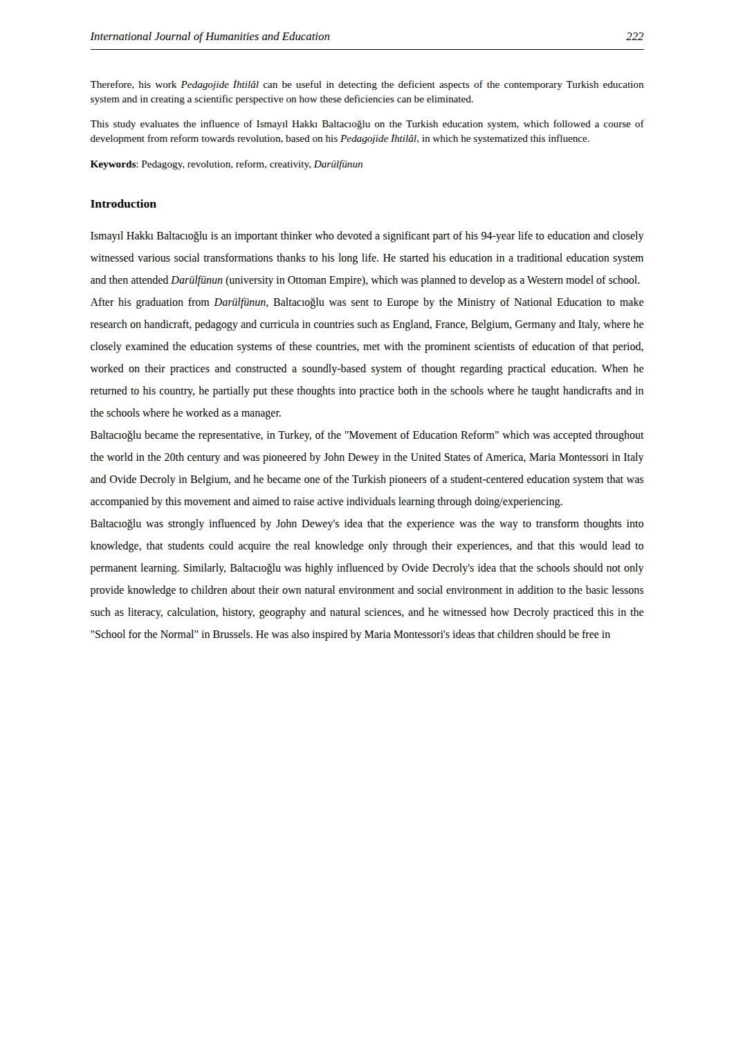International Journal of Humanities and Education 222
Therefore, his work Pedagojide İhtilâl can be useful in detecting the deficient aspects of the contemporary Turkish education system and in creating a scientific perspective on how these deficiencies can be eliminated.
This study evaluates the influence of Ismayıl Hakkı Baltacıoğlu on the Turkish education system, which followed a course of development from reform towards revolution, based on his Pedagojide İhtilâl, in which he systematized this influence.
Keywords: Pedagogy, revolution, reform, creativity, Darülfünun
Introduction
Ismayıl Hakkı Baltacıoğlu is an important thinker who devoted a significant part of his 94-year life to education and closely witnessed various social transformations thanks to his long life. He started his education in a traditional education system and then attended Darülfünun (university in Ottoman Empire), which was planned to develop as a Western model of school.
After his graduation from Darülfünun, Baltacıoğlu was sent to Europe by the Ministry of National Education to make research on handicraft, pedagogy and curricula in countries such as England, France, Belgium, Germany and Italy, where he closely examined the education systems of these countries, met with the prominent scientists of education of that period, worked on their practices and constructed a soundly-based system of thought regarding practical education. When he returned to his country, he partially put these thoughts into practice both in the schools where he taught handicrafts and in the schools where he worked as a manager.
Baltacıoğlu became the representative, in Turkey, of the "Movement of Education Reform" which was accepted throughout the world in the 20th century and was pioneered by John Dewey in the United States of America, Maria Montessori in Italy and Ovide Decroly in Belgium, and he became one of the Turkish pioneers of a student-centered education system that was accompanied by this movement and aimed to raise active individuals learning through doing/experiencing.
Baltacıoğlu was strongly influenced by John Dewey's idea that the experience was the way to transform thoughts into knowledge, that students could acquire the real knowledge only through their experiences, and that this would lead to permanent learning. Similarly, Baltacıoğlu was highly influenced by Ovide Decroly's idea that the schools should not only provide knowledge to children about their own natural environment and social environment in addition to the basic lessons such as literacy, calculation, history, geography and natural sciences, and he witnessed how Decroly practiced this in the "School for the Normal" in Brussels. He was also inspired by Maria Montessori's ideas that children should be free in